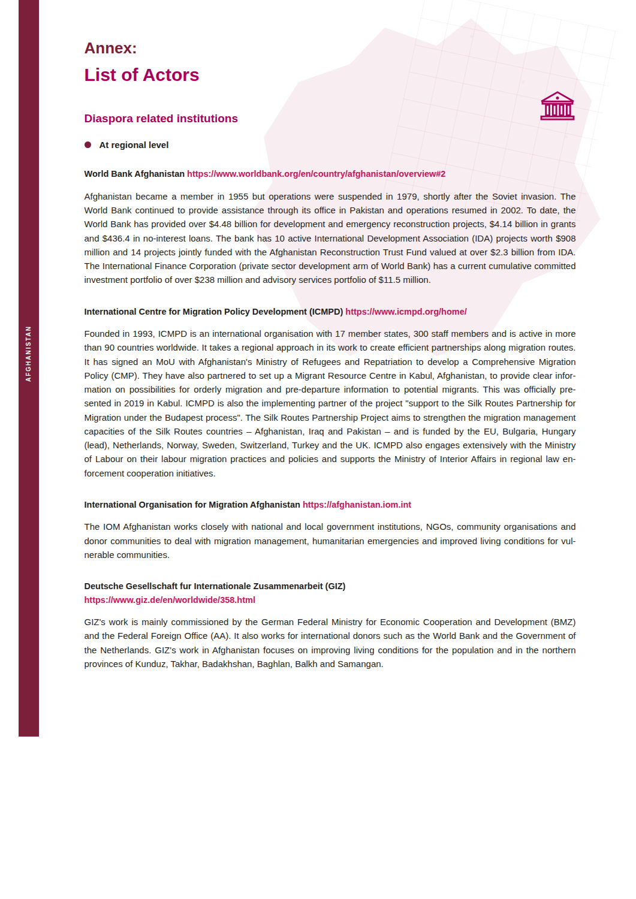AFGHANISTAN
Annex:
List of Actors
Diaspora related institutions
At regional level
World Bank Afghanistan https://www.worldbank.org/en/country/afghanistan/overview#2
Afghanistan became a member in 1955 but operations were suspended in 1979, shortly after the Soviet invasion. The World Bank continued to provide assistance through its office in Pakistan and operations resumed in 2002. To date, the World Bank has provided over $4.48 billion for development and emergency reconstruction projects, $4.14 billion in grants and $436.4 in no-interest loans. The bank has 10 active International Development Association (IDA) projects worth $908 million and 14 projects jointly funded with the Afghanistan Reconstruction Trust Fund valued at over $2.3 billion from IDA. The International Finance Corporation (private sector development arm of World Bank) has a current cumulative committed investment portfolio of over $238 million and advisory services portfolio of $11.5 million.
International Centre for Migration Policy Development (ICMPD) https://www.icmpd.org/home/
Founded in 1993, ICMPD is an international organisation with 17 member states, 300 staff members and is active in more than 90 countries worldwide. It takes a regional approach in its work to create efficient partnerships along migration routes. It has signed an MoU with Afghanistan's Ministry of Refugees and Repatriation to develop a Comprehensive Migration Policy (CMP). They have also partnered to set up a Migrant Resource Centre in Kabul, Afghanistan, to provide clear information on possibilities for orderly migration and pre-departure information to potential migrants. This was officially presented in 2019 in Kabul. ICMPD is also the implementing partner of the project "support to the Silk Routes Partnership for Migration under the Budapest process". The Silk Routes Partnership Project aims to strengthen the migration management capacities of the Silk Routes countries – Afghanistan, Iraq and Pakistan – and is funded by the EU, Bulgaria, Hungary (lead), Netherlands, Norway, Sweden, Switzerland, Turkey and the UK. ICMPD also engages extensively with the Ministry of Labour on their labour migration practices and policies and supports the Ministry of Interior Affairs in regional law enforcement cooperation initiatives.
International Organisation for Migration Afghanistan https://afghanistan.iom.int
The IOM Afghanistan works closely with national and local government institutions, NGOs, community organisations and donor communities to deal with migration management, humanitarian emergencies and improved living conditions for vulnerable communities.
Deutsche Gesellschaft fur Internationale Zusammenarbeit (GIZ)
https://www.giz.de/en/worldwide/358.html
GIZ's work is mainly commissioned by the German Federal Ministry for Economic Cooperation and Development (BMZ) and the Federal Foreign Office (AA). It also works for international donors such as the World Bank and the Government of the Netherlands. GIZ's work in Afghanistan focuses on improving living conditions for the population and in the northern provinces of Kunduz, Takhar, Badakhshan, Baghlan, Balkh and Samangan.